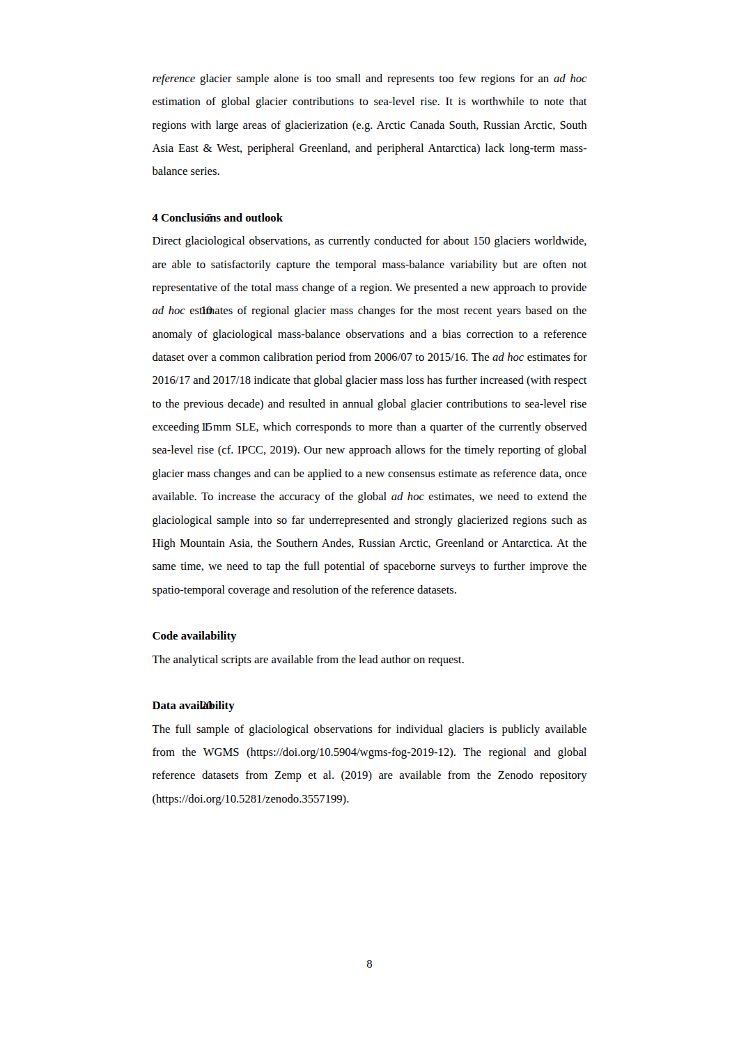reference glacier sample alone is too small and represents too few regions for an ad hoc estimation of global glacier contributions to sea-level rise. It is worthwhile to note that regions with large areas of glacierization (e.g. Arctic Canada South, Russian Arctic, South Asia East & West, peripheral Greenland, and peripheral Antarctica) lack long-term mass-balance series.
5
4 Conclusions and outlook
10
15
Direct glaciological observations, as currently conducted for about 150 glaciers worldwide, are able to satisfactorily capture the temporal mass-balance variability but are often not representative of the total mass change of a region. We presented a new approach to provide ad hoc estimates of regional glacier mass changes for the most recent years based on the anomaly of glaciological mass-balance observations and a bias correction to a reference dataset over a common calibration period from 2006/07 to 2015/16. The ad hoc estimates for 2016/17 and 2017/18 indicate that global glacier mass loss has further increased (with respect to the previous decade) and resulted in annual global glacier contributions to sea-level rise exceeding 1 mm SLE, which corresponds to more than a quarter of the currently observed sea-level rise (cf. IPCC, 2019). Our new approach allows for the timely reporting of global glacier mass changes and can be applied to a new consensus estimate as reference data, once available. To increase the accuracy of the global ad hoc estimates, we need to extend the glaciological sample into so far underrepresented and strongly glacierized regions such as High Mountain Asia, the Southern Andes, Russian Arctic, Greenland or Antarctica. At the same time, we need to tap the full potential of spaceborne surveys to further improve the spatio-temporal coverage and resolution of the reference datasets.
Code availability
The analytical scripts are available from the lead author on request.
20
Data availability
The full sample of glaciological observations for individual glaciers is publicly available from the WGMS (https://doi.org/10.5904/wgms-fog-2019-12). The regional and global reference datasets from Zemp et al. (2019) are available from the Zenodo repository (https://doi.org/10.5281/zenodo.3557199).
8